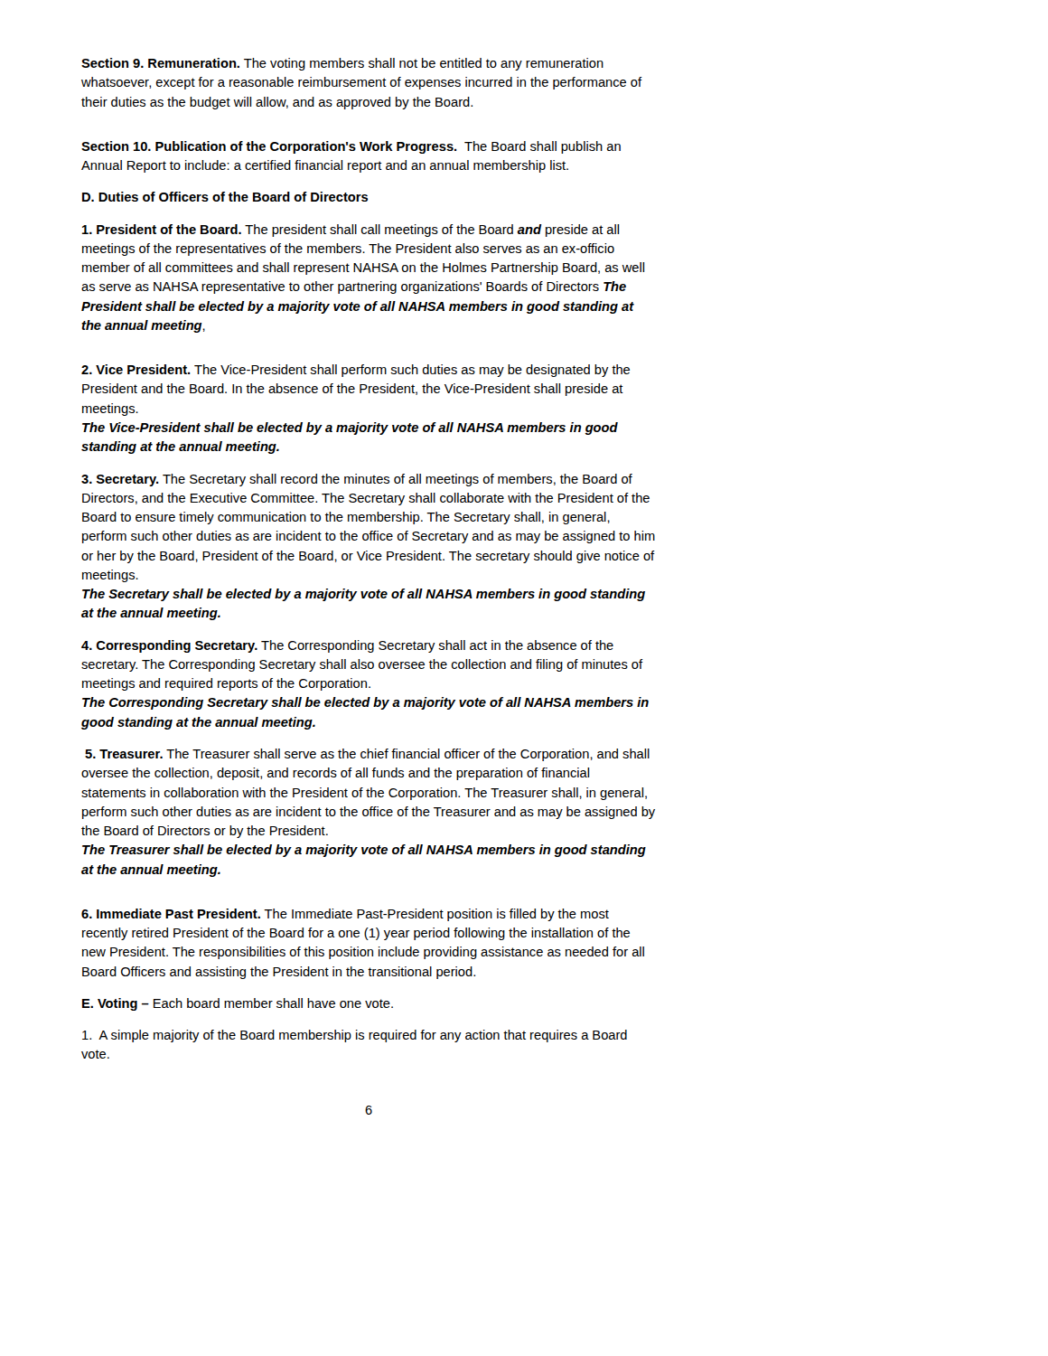Section 9. Remuneration. The voting members shall not be entitled to any remuneration whatsoever, except for a reasonable reimbursement of expenses incurred in the performance of their duties as the budget will allow, and as approved by the Board.
Section 10. Publication of the Corporation's Work Progress. The Board shall publish an Annual Report to include: a certified financial report and an annual membership list.
D. Duties of Officers of the Board of Directors
1. President of the Board. The president shall call meetings of the Board and preside at all meetings of the representatives of the members. The President also serves as an ex-officio member of all committees and shall represent NAHSA on the Holmes Partnership Board, as well as serve as NAHSA representative to other partnering organizations' Boards of Directors The President shall be elected by a majority vote of all NAHSA members in good standing at the annual meeting,
2. Vice President. The Vice-President shall perform such duties as may be designated by the President and the Board. In the absence of the President, the Vice-President shall preside at meetings.
The Vice-President shall be elected by a majority vote of all NAHSA members in good standing at the annual meeting.
3. Secretary. The Secretary shall record the minutes of all meetings of members, the Board of Directors, and the Executive Committee. The Secretary shall collaborate with the President of the Board to ensure timely communication to the membership. The Secretary shall, in general, perform such other duties as are incident to the office of Secretary and as may be assigned to him or her by the Board, President of the Board, or Vice President. The secretary should give notice of meetings.
The Secretary shall be elected by a majority vote of all NAHSA members in good standing at the annual meeting.
4. Corresponding Secretary. The Corresponding Secretary shall act in the absence of the secretary. The Corresponding Secretary shall also oversee the collection and filing of minutes of meetings and required reports of the Corporation.
The Corresponding Secretary shall be elected by a majority vote of all NAHSA members in good standing at the annual meeting.
5. Treasurer. The Treasurer shall serve as the chief financial officer of the Corporation, and shall oversee the collection, deposit, and records of all funds and the preparation of financial statements in collaboration with the President of the Corporation. The Treasurer shall, in general, perform such other duties as are incident to the office of the Treasurer and as may be assigned by the Board of Directors or by the President.
The Treasurer shall be elected by a majority vote of all NAHSA members in good standing at the annual meeting.
6. Immediate Past President. The Immediate Past-President position is filled by the most recently retired President of the Board for a one (1) year period following the installation of the new President. The responsibilities of this position include providing assistance as needed for all Board Officers and assisting the President in the transitional period.
E. Voting – Each board member shall have one vote.
1. A simple majority of the Board membership is required for any action that requires a Board vote.
6